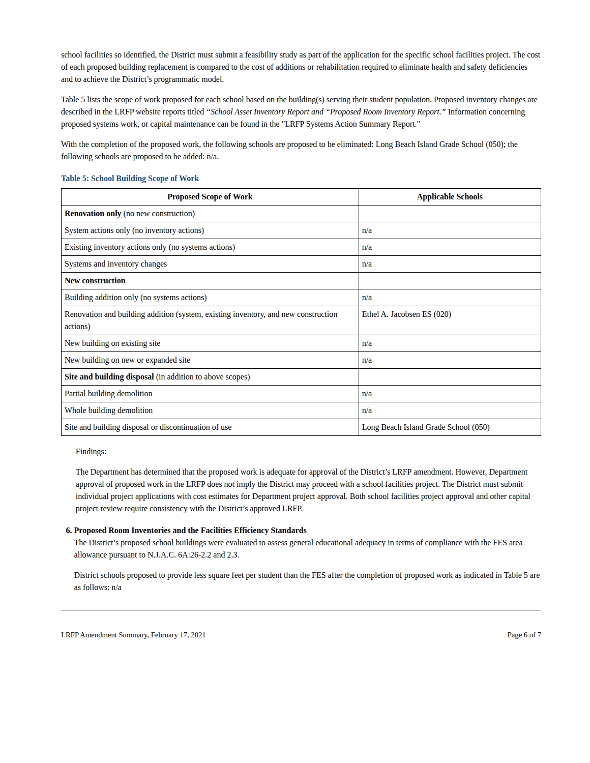school facilities so identified, the District must submit a feasibility study as part of the application for the specific school facilities project. The cost of each proposed building replacement is compared to the cost of additions or rehabilitation required to eliminate health and safety deficiencies and to achieve the District’s programmatic model.
Table 5 lists the scope of work proposed for each school based on the building(s) serving their student population. Proposed inventory changes are described in the LRFP website reports titled “School Asset Inventory Report and “Proposed Room Inventory Report.” Information concerning proposed systems work, or capital maintenance can be found in the "LRFP Systems Action Summary Report."
With the completion of the proposed work, the following schools are proposed to be eliminated: Long Beach Island Grade School (050); the following schools are proposed to be added: n/a.
Table 5: School Building Scope of Work
| Proposed Scope of Work | Applicable Schools |
| --- | --- |
| Renovation only (no new construction) | |
| System actions only (no inventory actions) | n/a |
| Existing inventory actions only (no systems actions) | n/a |
| Systems and inventory changes | n/a |
| New construction | |
| Building addition only (no systems actions) | n/a |
| Renovation and building addition (system, existing inventory, and new construction actions) | Ethel A. Jacobsen ES (020) |
| New building on existing site | n/a |
| New building on new or expanded site | n/a |
| Site and building disposal (in addition to above scopes) | |
| Partial building demolition | n/a |
| Whole building demolition | n/a |
| Site and building disposal or discontinuation of use | Long Beach Island Grade School (050) |
Findings:
The Department has determined that the proposed work is adequate for approval of the District’s LRFP amendment. However, Department approval of proposed work in the LRFP does not imply the District may proceed with a school facilities project. The District must submit individual project applications with cost estimates for Department project approval. Both school facilities project approval and other capital project review require consistency with the District’s approved LRFP.
Proposed Room Inventories and the Facilities Efficiency Standards
The District’s proposed school buildings were evaluated to assess general educational adequacy in terms of compliance with the FES area allowance pursuant to N.J.A.C. 6A:26-2.2 and 2.3.
District schools proposed to provide less square feet per student than the FES after the completion of proposed work as indicated in Table 5 are as follows: n/a
LRFP Amendment Summary, February 17, 2021
Page 6 of 7